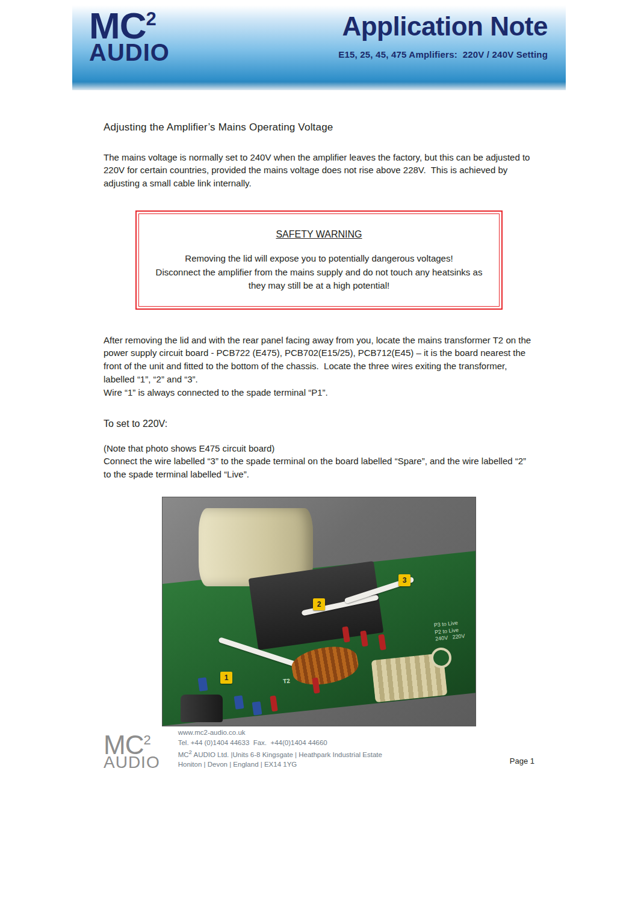MC2 AUDIO
Application Note
E15, 25, 45, 475 Amplifiers: 220V / 240V Setting
Adjusting the Amplifier’s Mains Operating Voltage
The mains voltage is normally set to 240V when the amplifier leaves the factory, but this can be adjusted to 220V for certain countries, provided the mains voltage does not rise above 228V. This is achieved by adjusting a small cable link internally.
SAFETY WARNING
Removing the lid will expose you to potentially dangerous voltages!
Disconnect the amplifier from the mains supply and do not touch any heatsinks as they may still be at a high potential!
After removing the lid and with the rear panel facing away from you, locate the mains transformer T2 on the power supply circuit board - PCB722 (E475), PCB702(E15/25), PCB712(E45) – it is the board nearest the front of the unit and fitted to the bottom of the chassis. Locate the three wires exiting the transformer, labelled “1”, “2” and “3”.
Wire “1” is always connected to the spade terminal “P1”.
To set to 220V:
(Note that photo shows E475 circuit board)
Connect the wire labelled “3” to the spade terminal on the board labelled “Spare”, and the wire labelled “2” to the spade terminal labelled “Live”.
1
2
3
T2
P3 to Live
P2 to Live
240V 220V
MC2 AUDIO
www.mc2-audio.co.uk
Tel. +44 (0)1404 44633 Fax. +44(0)1404 44660
MC2 AUDIO Ltd. |Units 6-8 Kingsgate | Heathpark Industrial Estate
Honiton | Devon | England | EX14 1YG
Page 1